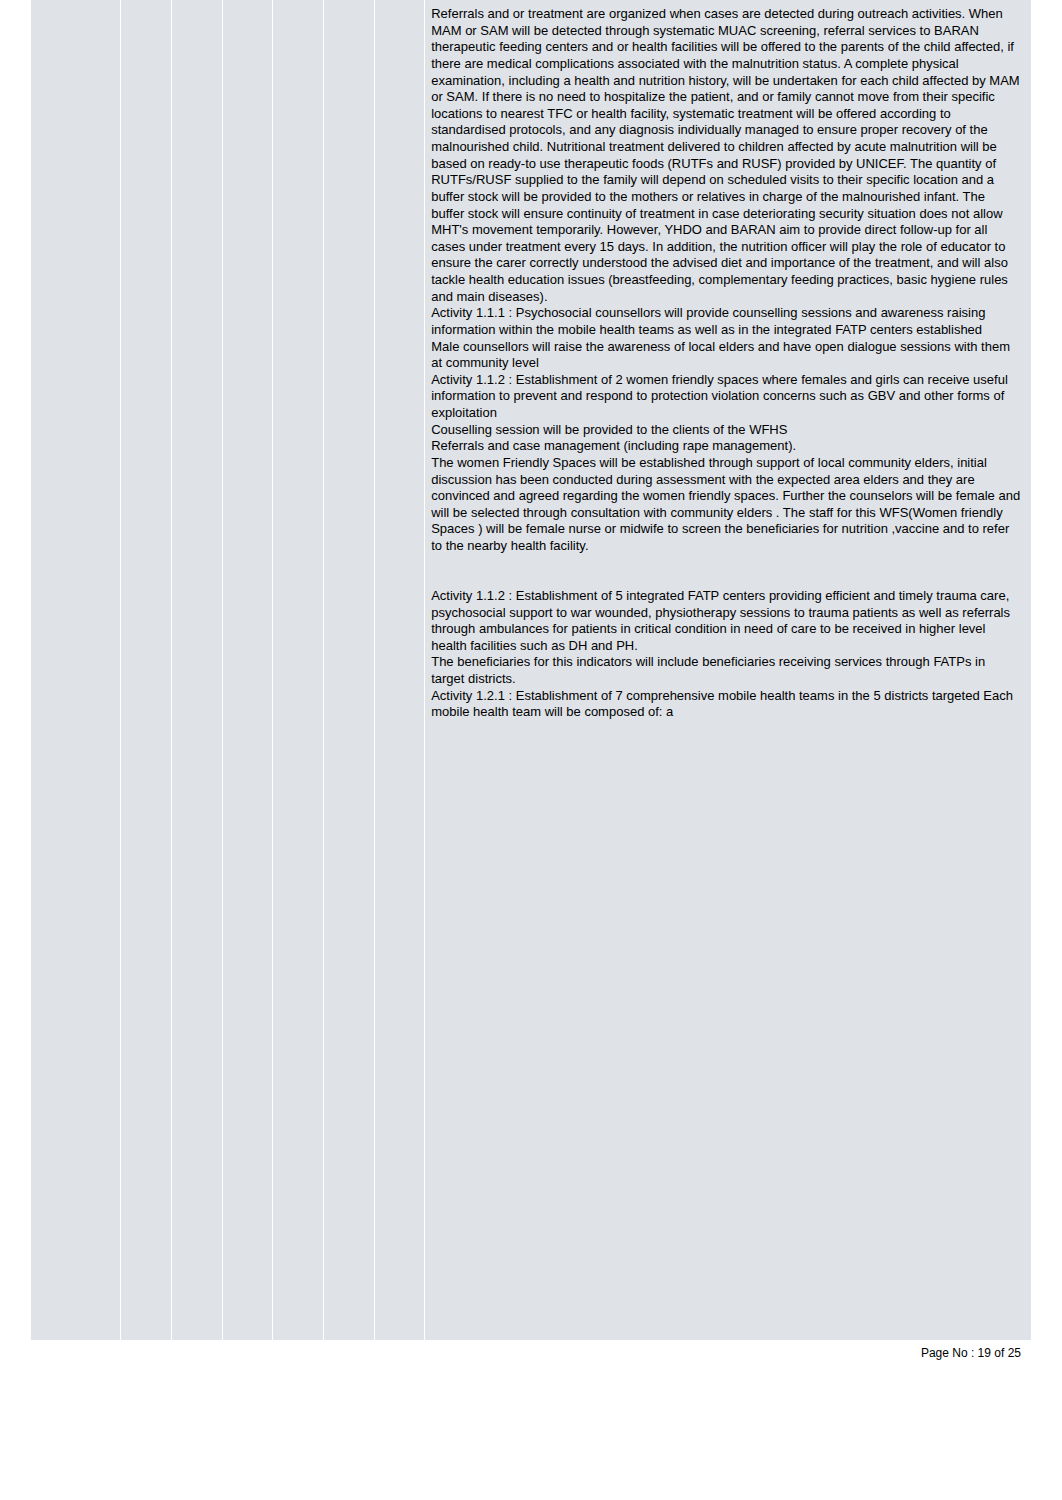Referrals and or treatment are organized when cases are detected during outreach activities. When MAM or SAM will be detected through systematic MUAC screening, referral services to BARAN therapeutic feeding centers and or health facilities will be offered to the parents of the child affected, if there are medical complications associated with the malnutrition status. A complete physical examination, including a health and nutrition history, will be undertaken for each child affected by MAM or SAM. If there is no need to hospitalize the patient, and or family cannot move from their specific locations to nearest TFC or health facility, systematic treatment will be offered according to standardised protocols, and any diagnosis individually managed to ensure proper recovery of the malnourished child. Nutritional treatment delivered to children affected by acute malnutrition will be based on ready-to use therapeutic foods (RUTFs and RUSF) provided by UNICEF. The quantity of RUTFs/RUSF supplied to the family will depend on scheduled visits to their specific location and a buffer stock will be provided to the mothers or relatives in charge of the malnourished infant. The buffer stock will ensure continuity of treatment in case deteriorating security situation does not allow MHT's movement temporarily. However, YHDO and BARAN aim to provide direct follow-up for all cases under treatment every 15 days. In addition, the nutrition officer will play the role of educator to ensure the carer correctly understood the advised diet and importance of the treatment, and will also tackle health education issues (breastfeeding, complementary feeding practices, basic hygiene rules and main diseases).
Activity 1.1.1 : Psychosocial counsellors will provide counselling sessions and awareness raising information within the mobile health teams as well as in the integrated FATP centers established
Male counsellors will raise the awareness of local elders and have open dialogue sessions with them at community level
Activity 1.1.2 : Establishment of 2 women friendly spaces where females and girls can receive useful information to prevent and respond to protection violation concerns such as GBV and other forms of exploitation
Couselling session will be provided to the clients of the WFHS
Referrals and case management (including rape management).
The women Friendly Spaces will be established through support of local community elders, initial discussion has been conducted during assessment with the expected area elders and they are convinced and agreed regarding the women friendly spaces. Further the counselors will be female and will be selected through consultation with community elders . The staff for this WFS(Women friendly Spaces ) will be female nurse or midwife to screen the beneficiaries for nutrition ,vaccine and to refer to the nearby health facility.
Activity 1.1.2 : Establishment of 5 integrated FATP centers providing efficient and timely trauma care, psychosocial support to war wounded, physiotherapy sessions to trauma patients as well as referrals through ambulances for patients in critical condition in need of care to be received in higher level health facilities such as DH and PH.
The beneficiaries for this indicators will include beneficiaries receiving services through FATPs in target districts.
Activity 1.2.1 : Establishment of 7 comprehensive mobile health teams in the 5 districts targeted Each mobile health team will be composed of: a
Page No : 19 of 25